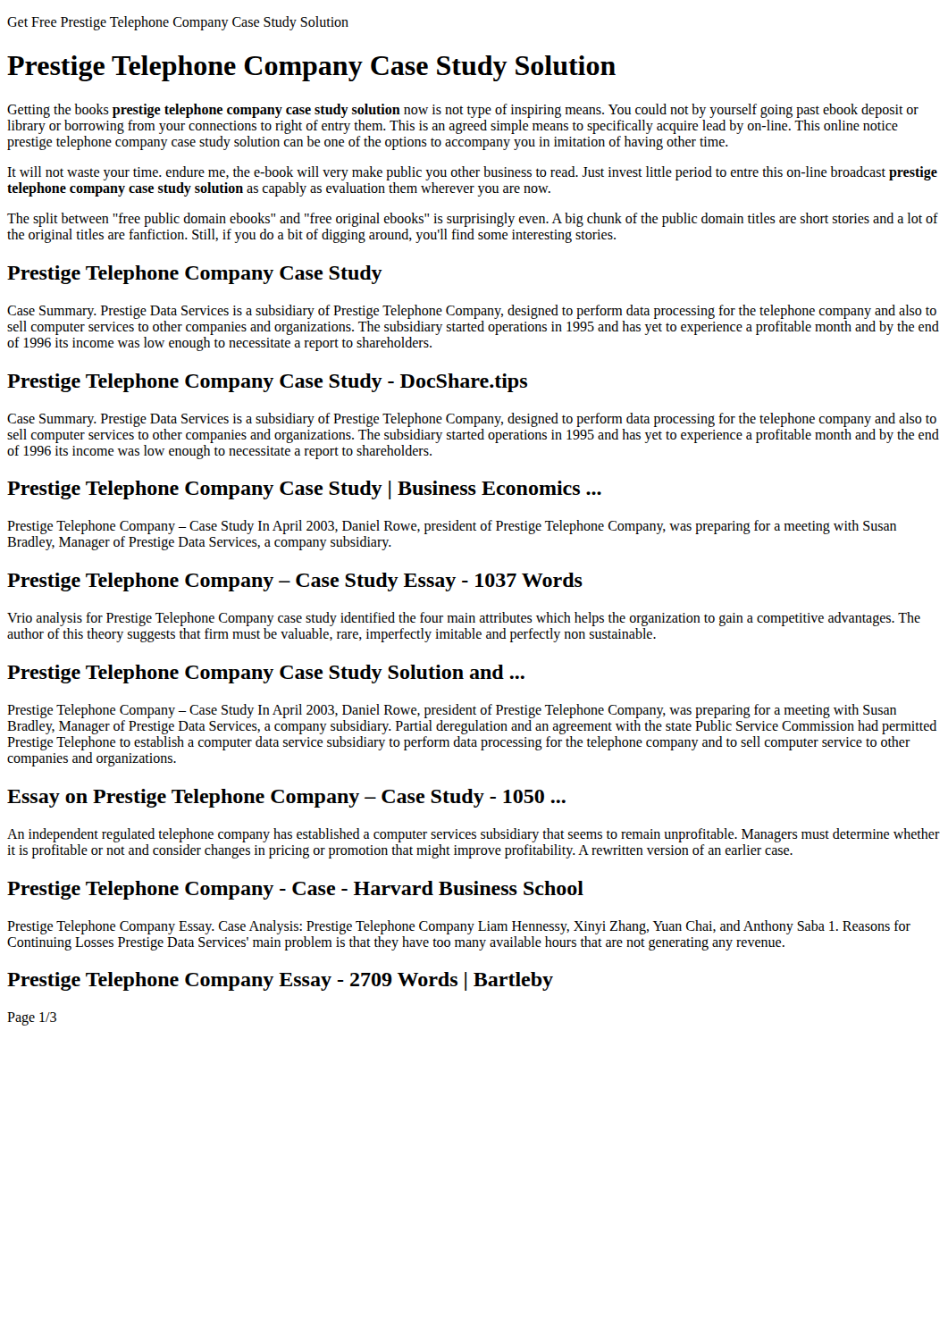Get Free Prestige Telephone Company Case Study Solution
Prestige Telephone Company Case Study Solution
Getting the books prestige telephone company case study solution now is not type of inspiring means. You could not by yourself going past ebook deposit or library or borrowing from your connections to right of entry them. This is an agreed simple means to specifically acquire lead by on-line. This online notice prestige telephone company case study solution can be one of the options to accompany you in imitation of having other time.
It will not waste your time. endure me, the e-book will very make public you other business to read. Just invest little period to entre this on-line broadcast prestige telephone company case study solution as capably as evaluation them wherever you are now.
The split between "free public domain ebooks" and "free original ebooks" is surprisingly even. A big chunk of the public domain titles are short stories and a lot of the original titles are fanfiction. Still, if you do a bit of digging around, you'll find some interesting stories.
Prestige Telephone Company Case Study
Case Summary. Prestige Data Services is a subsidiary of Prestige Telephone Company, designed to perform data processing for the telephone company and also to sell computer services to other companies and organizations. The subsidiary started operations in 1995 and has yet to experience a profitable month and by the end of 1996 its income was low enough to necessitate a report to shareholders.
Prestige Telephone Company Case Study - DocShare.tips
Case Summary. Prestige Data Services is a subsidiary of Prestige Telephone Company, designed to perform data processing for the telephone company and also to sell computer services to other companies and organizations. The subsidiary started operations in 1995 and has yet to experience a profitable month and by the end of 1996 its income was low enough to necessitate a report to shareholders.
Prestige Telephone Company Case Study | Business Economics ...
Prestige Telephone Company – Case Study In April 2003, Daniel Rowe, president of Prestige Telephone Company, was preparing for a meeting with Susan Bradley, Manager of Prestige Data Services, a company subsidiary.
Prestige Telephone Company – Case Study Essay - 1037 Words
Vrio analysis for Prestige Telephone Company case study identified the four main attributes which helps the organization to gain a competitive advantages. The author of this theory suggests that firm must be valuable, rare, imperfectly imitable and perfectly non sustainable.
Prestige Telephone Company Case Study Solution and ...
Prestige Telephone Company – Case Study In April 2003, Daniel Rowe, president of Prestige Telephone Company, was preparing for a meeting with Susan Bradley, Manager of Prestige Data Services, a company subsidiary. Partial deregulation and an agreement with the state Public Service Commission had permitted Prestige Telephone to establish a computer data service subsidiary to perform data processing for the telephone company and to sell computer service to other companies and organizations.
Essay on Prestige Telephone Company – Case Study - 1050 ...
An independent regulated telephone company has established a computer services subsidiary that seems to remain unprofitable. Managers must determine whether it is profitable or not and consider changes in pricing or promotion that might improve profitability. A rewritten version of an earlier case.
Prestige Telephone Company - Case - Harvard Business School
Prestige Telephone Company Essay. Case Analysis: Prestige Telephone Company Liam Hennessy, Xinyi Zhang, Yuan Chai, and Anthony Saba 1. Reasons for Continuing Losses Prestige Data Services' main problem is that they have too many available hours that are not generating any revenue.
Prestige Telephone Company Essay - 2709 Words | Bartleby
Page 1/3